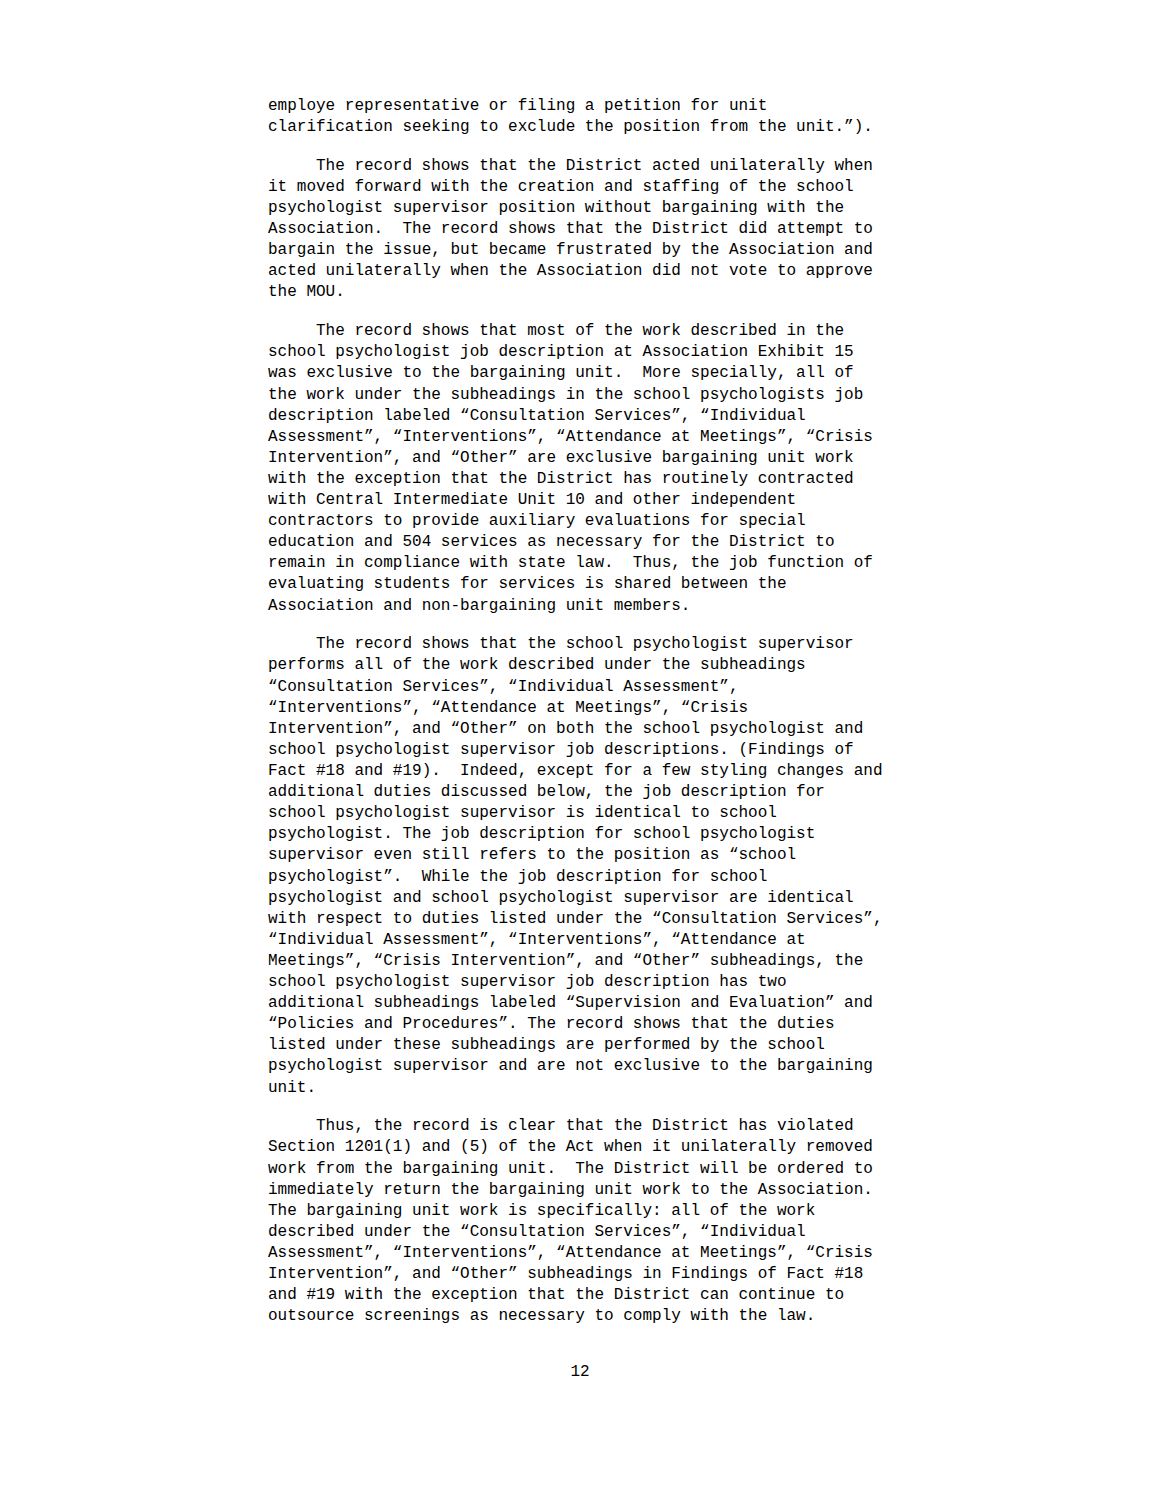employe representative or filing a petition for unit clarification seeking to exclude the position from the unit.”).
The record shows that the District acted unilaterally when it moved forward with the creation and staffing of the school psychologist supervisor position without bargaining with the Association. The record shows that the District did attempt to bargain the issue, but became frustrated by the Association and acted unilaterally when the Association did not vote to approve the MOU.
The record shows that most of the work described in the school psychologist job description at Association Exhibit 15 was exclusive to the bargaining unit. More specially, all of the work under the subheadings in the school psychologists job description labeled “Consultation Services”, “Individual Assessment”, “Interventions”, “Attendance at Meetings”, “Crisis Intervention”, and “Other” are exclusive bargaining unit work with the exception that the District has routinely contracted with Central Intermediate Unit 10 and other independent contractors to provide auxiliary evaluations for special education and 504 services as necessary for the District to remain in compliance with state law. Thus, the job function of evaluating students for services is shared between the Association and non-bargaining unit members.
The record shows that the school psychologist supervisor performs all of the work described under the subheadings “Consultation Services”, “Individual Assessment”, “Interventions”, “Attendance at Meetings”, “Crisis Intervention”, and “Other” on both the school psychologist and school psychologist supervisor job descriptions. (Findings of Fact #18 and #19). Indeed, except for a few styling changes and additional duties discussed below, the job description for school psychologist supervisor is identical to school psychologist. The job description for school psychologist supervisor even still refers to the position as “school psychologist”. While the job description for school psychologist and school psychologist supervisor are identical with respect to duties listed under the “Consultation Services”, “Individual Assessment”, “Interventions”, “Attendance at Meetings”, “Crisis Intervention”, and “Other” subheadings, the school psychologist supervisor job description has two additional subheadings labeled “Supervision and Evaluation” and “Policies and Procedures”. The record shows that the duties listed under these subheadings are performed by the school psychologist supervisor and are not exclusive to the bargaining unit.
Thus, the record is clear that the District has violated Section 1201(1) and (5) of the Act when it unilaterally removed work from the bargaining unit. The District will be ordered to immediately return the bargaining unit work to the Association. The bargaining unit work is specifically: all of the work described under the “Consultation Services”, “Individual Assessment”, “Interventions”, “Attendance at Meetings”, “Crisis Intervention”, and “Other” subheadings in Findings of Fact #18 and #19 with the exception that the District can continue to outsource screenings as necessary to comply with the law.
12